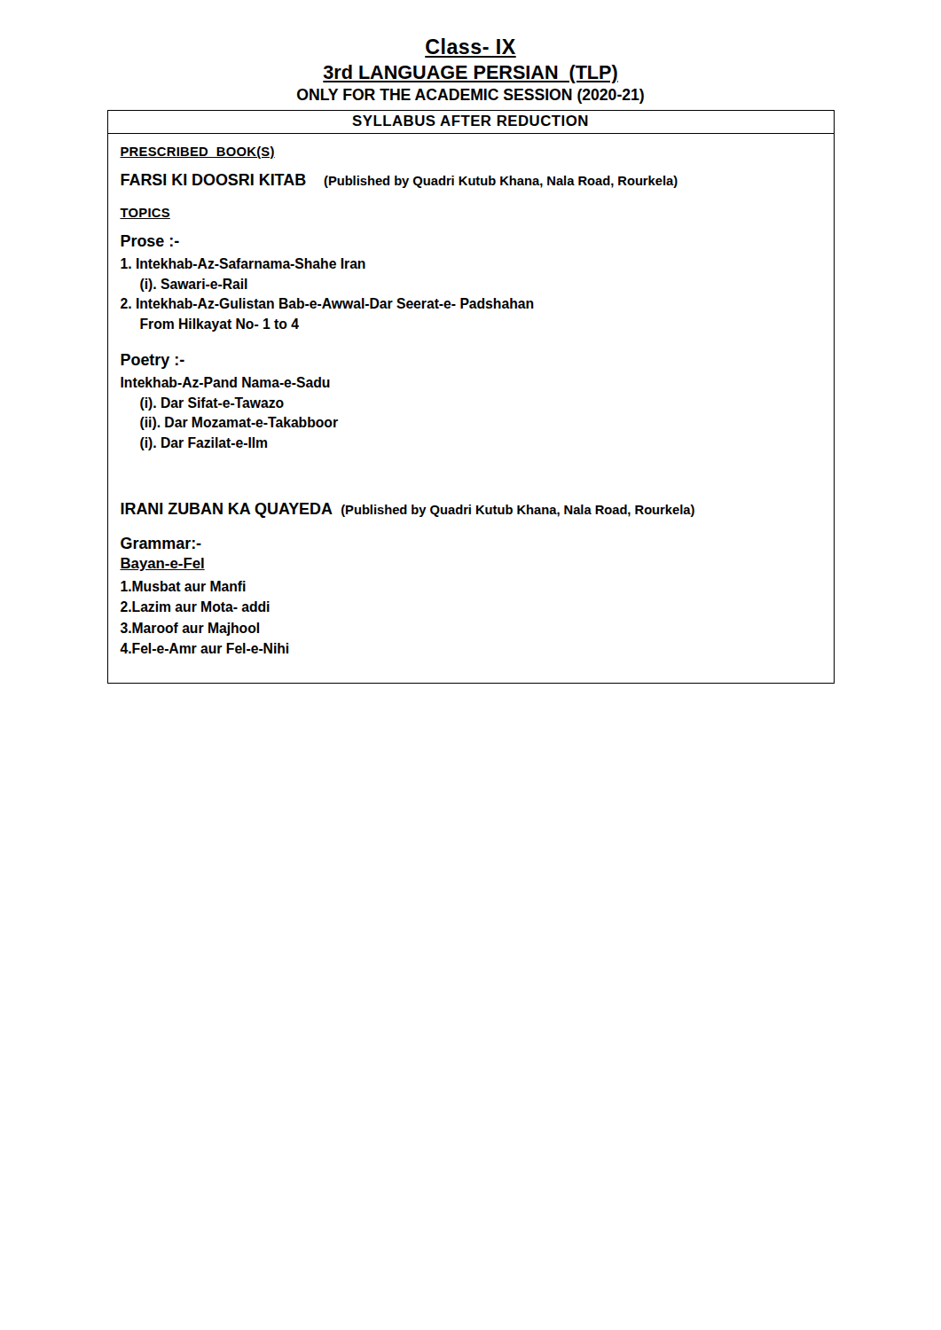Class- IX
3rd LANGUAGE PERSIAN (TLP)
ONLY FOR THE ACADEMIC SESSION (2020-21)
SYLLABUS AFTER REDUCTION
PRESCRIBED BOOK(S)
FARSI KI DOOSRI KITAB (Published by Quadri Kutub Khana, Nala Road, Rourkela)
TOPICS
Prose :-
1. Intekhab-Az-Safarnama-Shahe Iran
(i). Sawari-e-Rail
2. Intekhab-Az-Gulistan Bab-e-Awwal-Dar Seerat-e- Padshahan
From Hilkayat No- 1 to 4
Poetry :-
Intekhab-Az-Pand Nama-e-Sadu
(i). Dar Sifat-e-Tawazo
(ii). Dar Mozamat-e-Takabboor
(i). Dar Fazilat-e-Ilm
IRANI ZUBAN KA QUAYEDA (Published by Quadri Kutub Khana, Nala Road, Rourkela)
Grammar:-
Bayan-e-Fel
1.Musbat aur Manfi
2.Lazim aur Mota- addi
3.Maroof aur Majhool
4.Fel-e-Amr aur Fel-e-Nihi